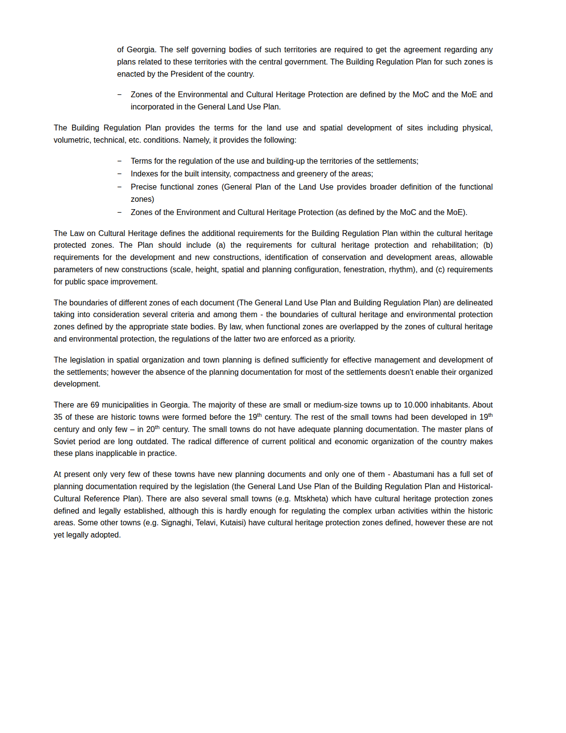of Georgia. The self governing bodies of such territories are required to get the agreement regarding any plans related to these territories with the central government. The Building Regulation Plan for such zones is enacted by the President of the country.
Zones of the Environmental and Cultural Heritage Protection are defined by the MoC and the MoE and incorporated in the General Land Use Plan.
The Building Regulation Plan provides the terms for the land use and spatial development of sites including physical, volumetric, technical, etc. conditions. Namely, it provides the following:
Terms for the regulation of the use and building-up the territories of the settlements;
Indexes for the built intensity, compactness and greenery of the areas;
Precise functional zones (General Plan of the Land Use provides broader definition of the functional zones)
Zones of the Environment and Cultural Heritage Protection (as defined by the MoC and the MoE).
The Law on Cultural Heritage defines the additional requirements for the Building Regulation Plan within the cultural heritage protected zones. The Plan should include (a) the requirements for cultural heritage protection and rehabilitation; (b) requirements for the development and new constructions, identification of conservation and development areas, allowable parameters of new constructions (scale, height, spatial and planning configuration, fenestration, rhythm), and (c) requirements for public space improvement.
The boundaries of different zones of each document (The General Land Use Plan and Building Regulation Plan) are delineated taking into consideration several criteria and among them - the boundaries of cultural heritage and environmental protection zones defined by the appropriate state bodies. By law, when functional zones are overlapped by the zones of cultural heritage and environmental protection, the regulations of the latter two are enforced as a priority.
The legislation in spatial organization and town planning is defined sufficiently for effective management and development of the settlements; however the absence of the planning documentation for most of the settlements doesn't enable their organized development.
There are 69 municipalities in Georgia. The majority of these are small or medium-size towns up to 10.000 inhabitants. About 35 of these are historic towns were formed before the 19th century. The rest of the small towns had been developed in 19th century and only few – in 20th century. The small towns do not have adequate planning documentation. The master plans of Soviet period are long outdated. The radical difference of current political and economic organization of the country makes these plans inapplicable in practice.
At present only very few of these towns have new planning documents and only one of them - Abastumani has a full set of planning documentation required by the legislation (the General Land Use Plan of the Building Regulation Plan and Historical- Cultural Reference Plan). There are also several small towns (e.g. Mtskheta) which have cultural heritage protection zones defined and legally established, although this is hardly enough for regulating the complex urban activities within the historic areas. Some other towns (e.g. Signaghi, Telavi, Kutaisi) have cultural heritage protection zones defined, however these are not yet legally adopted.